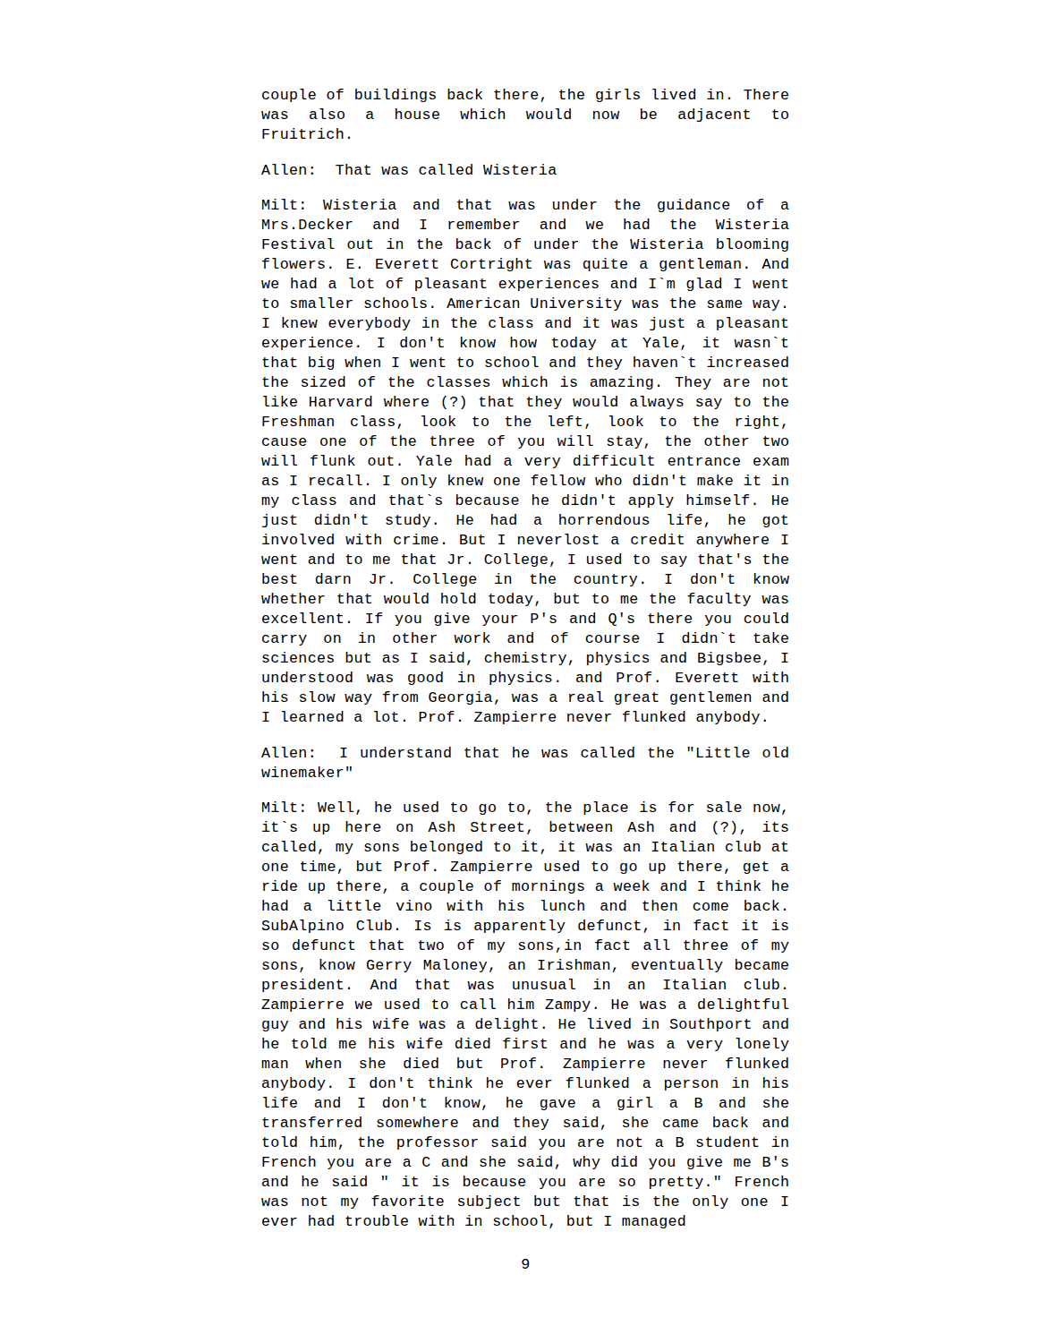couple of buildings back there, the girls lived in. There was also a house which would now be adjacent to Fruitrich.
Allen: That was called Wisteria
Milt: Wisteria and that was under the guidance of a Mrs.Decker and I remember and we had the Wisteria Festival out in the back of under the Wisteria blooming flowers. E. Everett Cortright was quite a gentleman. And we had a lot of pleasant experiences and I`m glad I went to smaller schools. American University was the same way. I knew everybody in the class and it was just a pleasant experience. I don't know how today at Yale, it wasn`t that big when I went to school and they haven`t increased the sized of the classes which is amazing. They are not like Harvard where (?) that they would always say to the Freshman class, look to the left, look to the right, cause one of the three of you will stay, the other two will flunk out. Yale had a very difficult entrance exam as I recall. I only knew one fellow who didn't make it in my class and that`s because he didn't apply himself. He just didn't study. He had a horrendous life, he got involved with crime. But I neverlost a credit anywhere I went and to me that Jr. College, I used to say that's the best darn Jr. College in the country. I don't know whether that would hold today, but to me the faculty was excellent. If you give your P's and Q's there you could carry on in other work and of course I didn`t take sciences but as I said, chemistry, physics and Bigsbee, I understood was good in physics. and Prof. Everett with his slow way from Georgia, was a real great gentlemen and I learned a lot. Prof. Zampierre never flunked anybody.
Allen: I understand that he was called the "Little old winemaker"
Milt: Well, he used to go to, the place is for sale now, it`s up here on Ash Street, between Ash and (?), its called, my sons belonged to it, it was an Italian club at one time, but Prof. Zampierre used to go up there, get a ride up there, a couple of mornings a week and I think he had a little vino with his lunch and then come back. SubAlpino Club. Is is apparently defunct, in fact it is so defunct that two of my sons,in fact all three of my sons, know Gerry Maloney, an Irishman, eventually became president. And that was unusual in an Italian club. Zampierre we used to call him Zampy. He was a delightful guy and his wife was a delight. He lived in Southport and he told me his wife died first and he was a very lonely man when she died but Prof. Zampierre never flunked anybody. I don't think he ever flunked a person in his life and I don't know, he gave a girl a B and she transferred somewhere and they said, she came back and told him, the professor said you are not a B student in French you are a C and she said, why did you give me B's and he said " it is because you are so pretty." French was not my favorite subject but that is the only one I ever had trouble with in school, but I managed
9